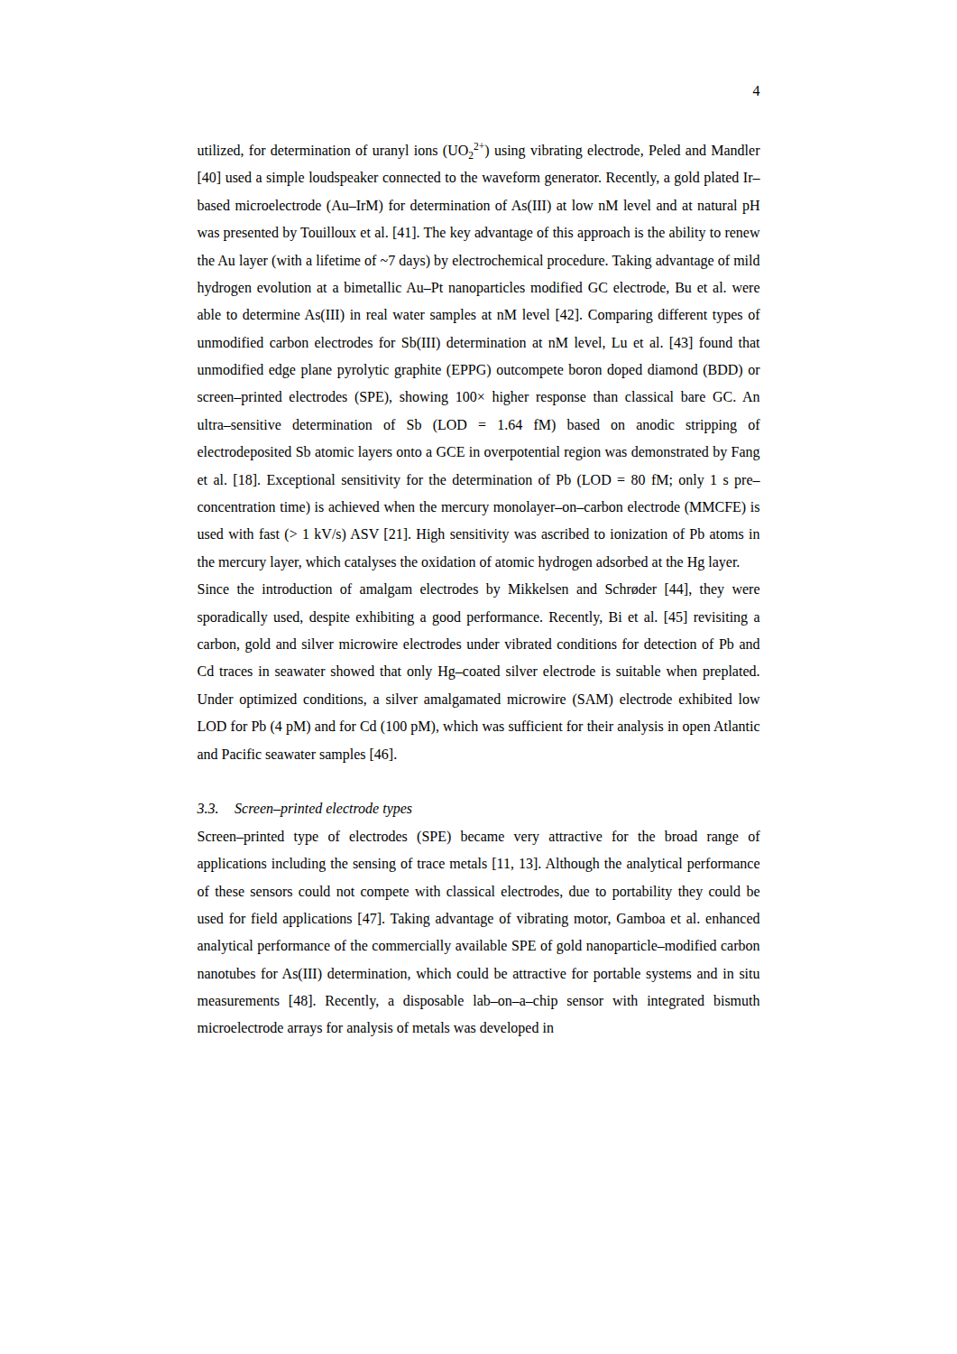4
utilized, for determination of uranyl ions (UO22+) using vibrating electrode, Peled and Mandler [40] used a simple loudspeaker connected to the waveform generator. Recently, a gold plated Ir–based microelectrode (Au–IrM) for determination of As(III) at low nM level and at natural pH was presented by Touilloux et al. [41]. The key advantage of this approach is the ability to renew the Au layer (with a lifetime of ~7 days) by electrochemical procedure. Taking advantage of mild hydrogen evolution at a bimetallic Au–Pt nanoparticles modified GC electrode, Bu et al. were able to determine As(III) in real water samples at nM level [42]. Comparing different types of unmodified carbon electrodes for Sb(III) determination at nM level, Lu et al. [43] found that unmodified edge plane pyrolytic graphite (EPPG) outcompete boron doped diamond (BDD) or screen–printed electrodes (SPE), showing 100× higher response than classical bare GC. An ultra–sensitive determination of Sb (LOD = 1.64 fM) based on anodic stripping of electrodeposited Sb atomic layers onto a GCE in overpotential region was demonstrated by Fang et al. [18]. Exceptional sensitivity for the determination of Pb (LOD = 80 fM; only 1 s pre–concentration time) is achieved when the mercury monolayer–on–carbon electrode (MMCFE) is used with fast (> 1 kV/s) ASV [21]. High sensitivity was ascribed to ionization of Pb atoms in the mercury layer, which catalyses the oxidation of atomic hydrogen adsorbed at the Hg layer.
Since the introduction of amalgam electrodes by Mikkelsen and Schrøder [44], they were sporadically used, despite exhibiting a good performance. Recently, Bi et al. [45] revisiting a carbon, gold and silver microwire electrodes under vibrated conditions for detection of Pb and Cd traces in seawater showed that only Hg–coated silver electrode is suitable when preplated. Under optimized conditions, a silver amalgamated microwire (SAM) electrode exhibited low LOD for Pb (4 pM) and for Cd (100 pM), which was sufficient for their analysis in open Atlantic and Pacific seawater samples [46].
3.3. Screen–printed electrode types
Screen–printed type of electrodes (SPE) became very attractive for the broad range of applications including the sensing of trace metals [11, 13]. Although the analytical performance of these sensors could not compete with classical electrodes, due to portability they could be used for field applications [47]. Taking advantage of vibrating motor, Gamboa et al. enhanced analytical performance of the commercially available SPE of gold nanoparticle–modified carbon nanotubes for As(III) determination, which could be attractive for portable systems and in situ measurements [48]. Recently, a disposable lab–on–a–chip sensor with integrated bismuth microelectrode arrays for analysis of metals was developed in